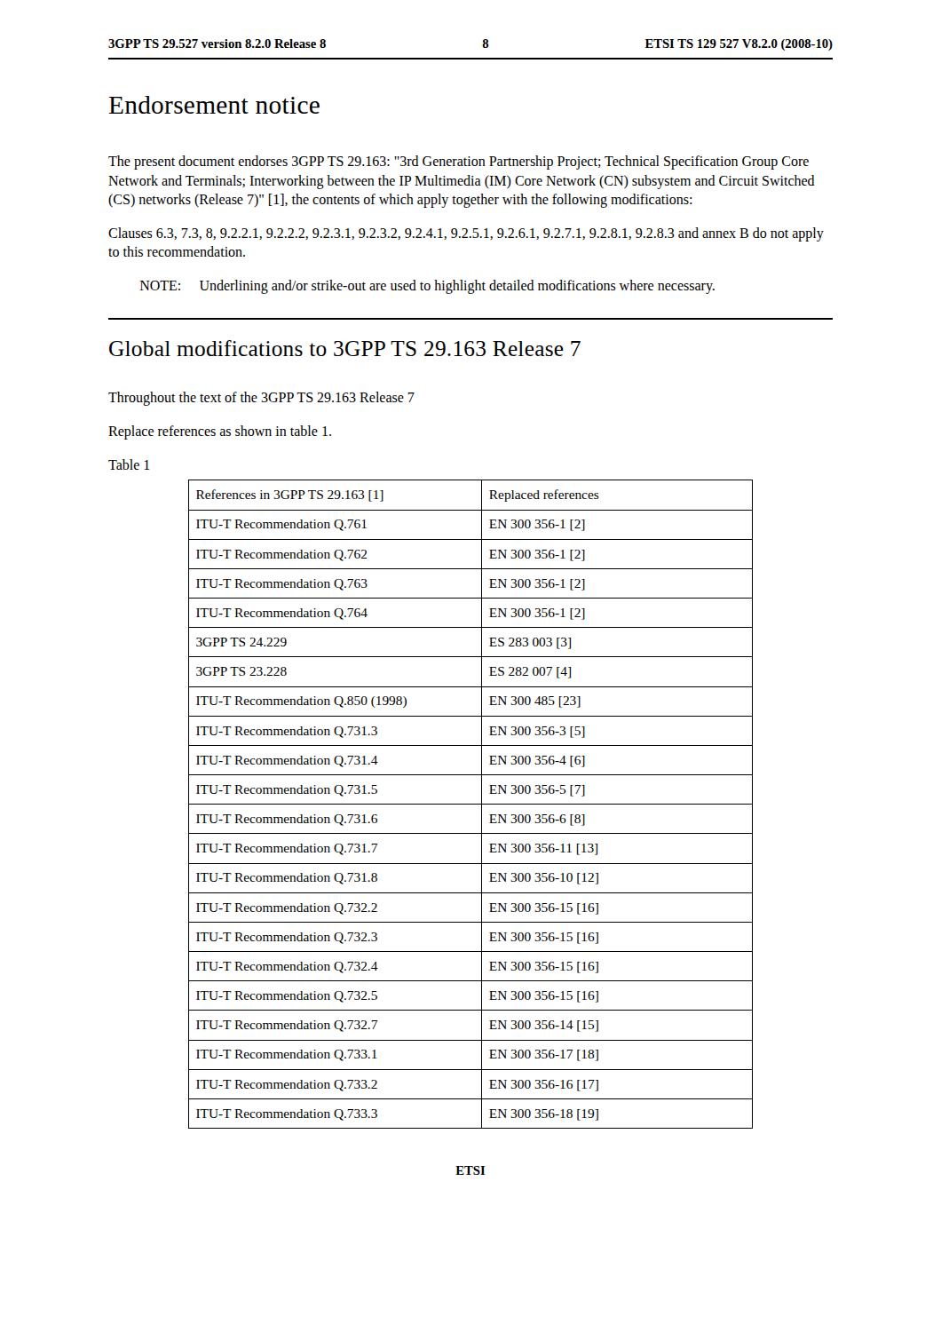3GPP TS 29.527 version 8.2.0 Release 8
8
ETSI TS 129 527 V8.2.0 (2008-10)
Endorsement notice
The present document endorses 3GPP TS 29.163: "3rd Generation Partnership Project; Technical Specification Group Core Network and Terminals; Interworking between the IP Multimedia (IM) Core Network (CN) subsystem and Circuit Switched (CS) networks (Release 7)" [1], the contents of which apply together with the following modifications:
Clauses 6.3, 7.3, 8, 9.2.2.1, 9.2.2.2, 9.2.3.1, 9.2.3.2, 9.2.4.1, 9.2.5.1, 9.2.6.1, 9.2.7.1, 9.2.8.1, 9.2.8.3 and annex B do not apply to this recommendation.
NOTE: Underlining and/or strike-out are used to highlight detailed modifications where necessary.
Global modifications to 3GPP TS 29.163 Release 7
Throughout the text of the 3GPP TS 29.163 Release 7
Replace references as shown in table 1.
Table 1
| References in 3GPP TS 29.163 [1] | Replaced references |
| ITU-T Recommendation Q.761 | EN 300 356-1 [2] |
| ITU-T Recommendation Q.762 | EN 300 356-1 [2] |
| ITU-T Recommendation Q.763 | EN 300 356-1 [2] |
| ITU-T Recommendation Q.764 | EN 300 356-1 [2] |
| 3GPP TS 24.229 | ES 283 003 [3] |
| 3GPP TS 23.228 | ES 282 007 [4] |
| ITU-T Recommendation Q.850 (1998) | EN 300 485 [23] |
| ITU-T Recommendation Q.731.3 | EN 300 356-3 [5] |
| ITU-T Recommendation Q.731.4 | EN 300 356-4 [6] |
| ITU-T Recommendation Q.731.5 | EN 300 356-5 [7] |
| ITU-T Recommendation Q.731.6 | EN 300 356-6 [8] |
| ITU-T Recommendation Q.731.7 | EN 300 356-11 [13] |
| ITU-T Recommendation Q.731.8 | EN 300 356-10 [12] |
| ITU-T Recommendation Q.732.2 | EN 300 356-15 [16] |
| ITU-T Recommendation Q.732.3 | EN 300 356-15 [16] |
| ITU-T Recommendation Q.732.4 | EN 300 356-15 [16] |
| ITU-T Recommendation Q.732.5 | EN 300 356-15 [16] |
| ITU-T Recommendation Q.732.7 | EN 300 356-14 [15] |
| ITU-T Recommendation Q.733.1 | EN 300 356-17 [18] |
| ITU-T Recommendation Q.733.2 | EN 300 356-16 [17] |
| ITU-T Recommendation Q.733.3 | EN 300 356-18 [19] |
ETSI